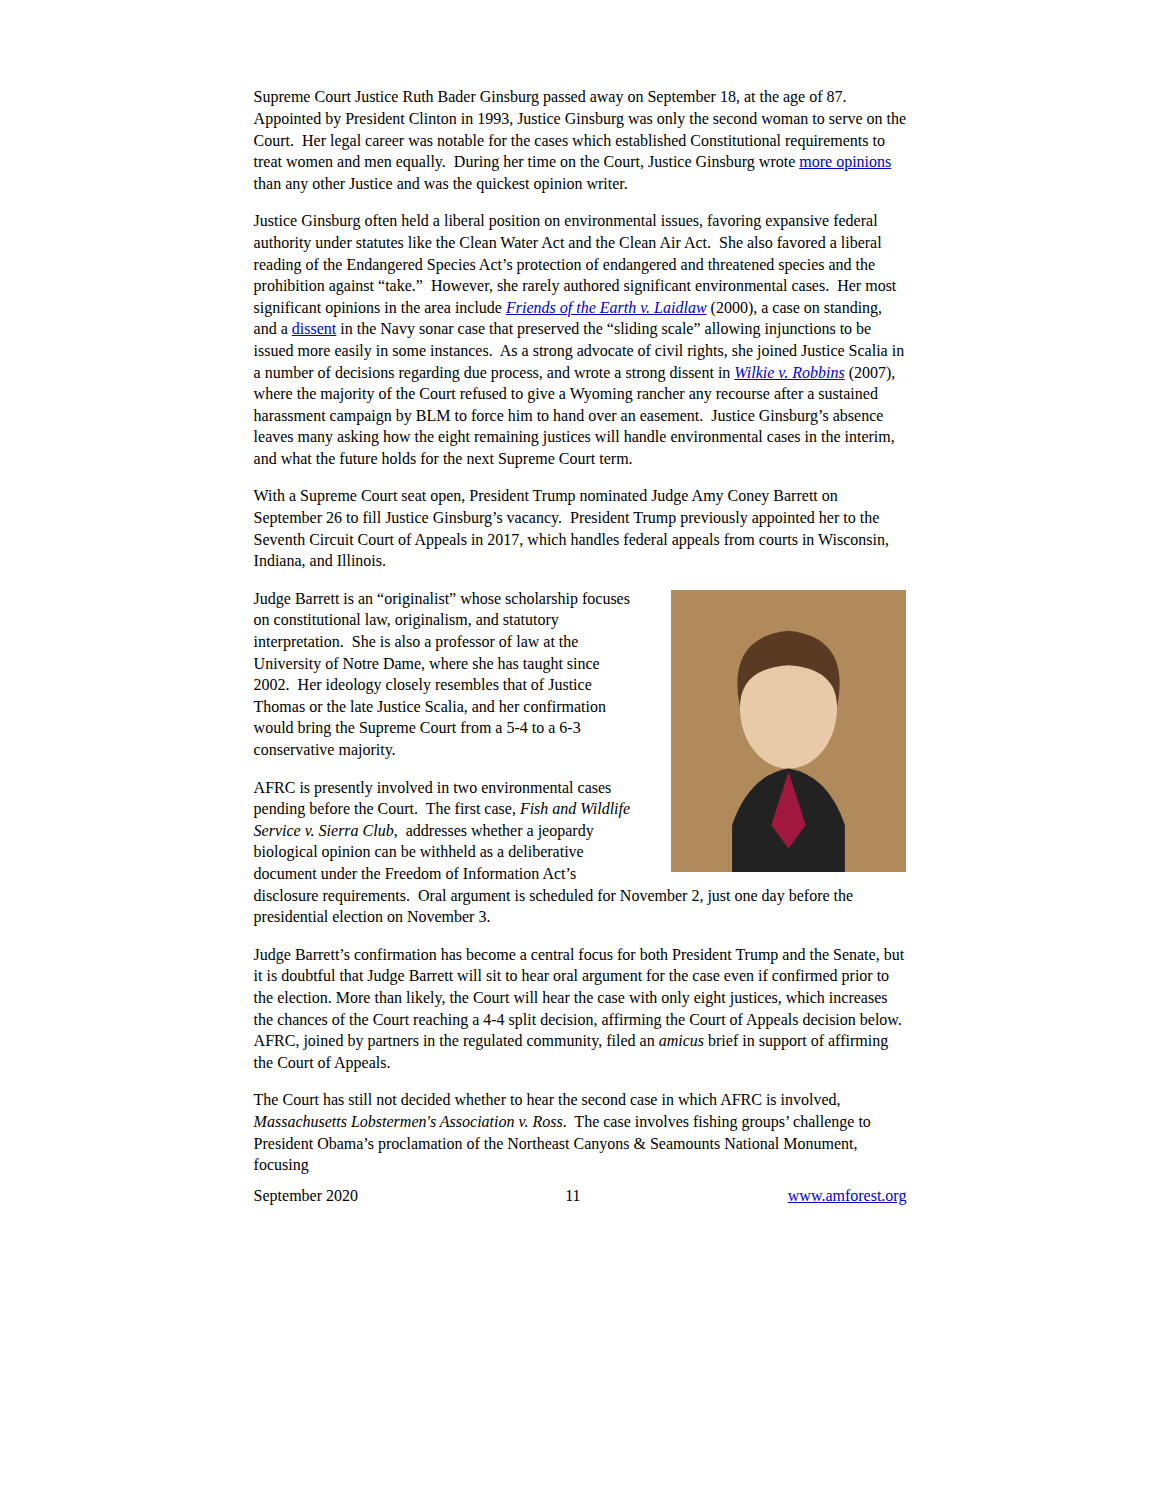Supreme Court Justice Ruth Bader Ginsburg passed away on September 18, at the age of 87. Appointed by President Clinton in 1993, Justice Ginsburg was only the second woman to serve on the Court. Her legal career was notable for the cases which established Constitutional requirements to treat women and men equally. During her time on the Court, Justice Ginsburg wrote more opinions than any other Justice and was the quickest opinion writer.
Justice Ginsburg often held a liberal position on environmental issues, favoring expansive federal authority under statutes like the Clean Water Act and the Clean Air Act. She also favored a liberal reading of the Endangered Species Act’s protection of endangered and threatened species and the prohibition against “take.” However, she rarely authored significant environmental cases. Her most significant opinions in the area include Friends of the Earth v. Laidlaw (2000), a case on standing, and a dissent in the Navy sonar case that preserved the “sliding scale” allowing injunctions to be issued more easily in some instances. As a strong advocate of civil rights, she joined Justice Scalia in a number of decisions regarding due process, and wrote a strong dissent in Wilkie v. Robbins (2007), where the majority of the Court refused to give a Wyoming rancher any recourse after a sustained harassment campaign by BLM to force him to hand over an easement. Justice Ginsburg’s absence leaves many asking how the eight remaining justices will handle environmental cases in the interim, and what the future holds for the next Supreme Court term.
With a Supreme Court seat open, President Trump nominated Judge Amy Coney Barrett on September 26 to fill Justice Ginsburg’s vacancy. President Trump previously appointed her to the Seventh Circuit Court of Appeals in 2017, which handles federal appeals from courts in Wisconsin, Indiana, and Illinois.
Judge Barrett is an “originalist” whose scholarship focuses on constitutional law, originalism, and statutory interpretation. She is also a professor of law at the University of Notre Dame, where she has taught since 2002. Her ideology closely resembles that of Justice Thomas or the late Justice Scalia, and her confirmation would bring the Supreme Court from a 5-4 to a 6-3 conservative majority.
AFRC is presently involved in two environmental cases pending before the Court. The first case, Fish and Wildlife Service v. Sierra Club, addresses whether a jeopardy biological opinion can be withheld as a deliberative document under the Freedom of Information Act’s disclosure requirements. Oral argument is scheduled for November 2, just one day before the presidential election on November 3.
Judge Barrett’s confirmation has become a central focus for both President Trump and the Senate, but it is doubtful that Judge Barrett will sit to hear oral argument for the case even if confirmed prior to the election. More than likely, the Court will hear the case with only eight justices, which increases the chances of the Court reaching a 4-4 split decision, affirming the Court of Appeals decision below. AFRC, joined by partners in the regulated community, filed an amicus brief in support of affirming the Court of Appeals.
The Court has still not decided whether to hear the second case in which AFRC is involved, Massachusetts Lobstermen's Association v. Ross. The case involves fishing groups’ challenge to President Obama’s proclamation of the Northeast Canyons & Seamounts National Monument, focusing
September 2020
11
www.amforest.org